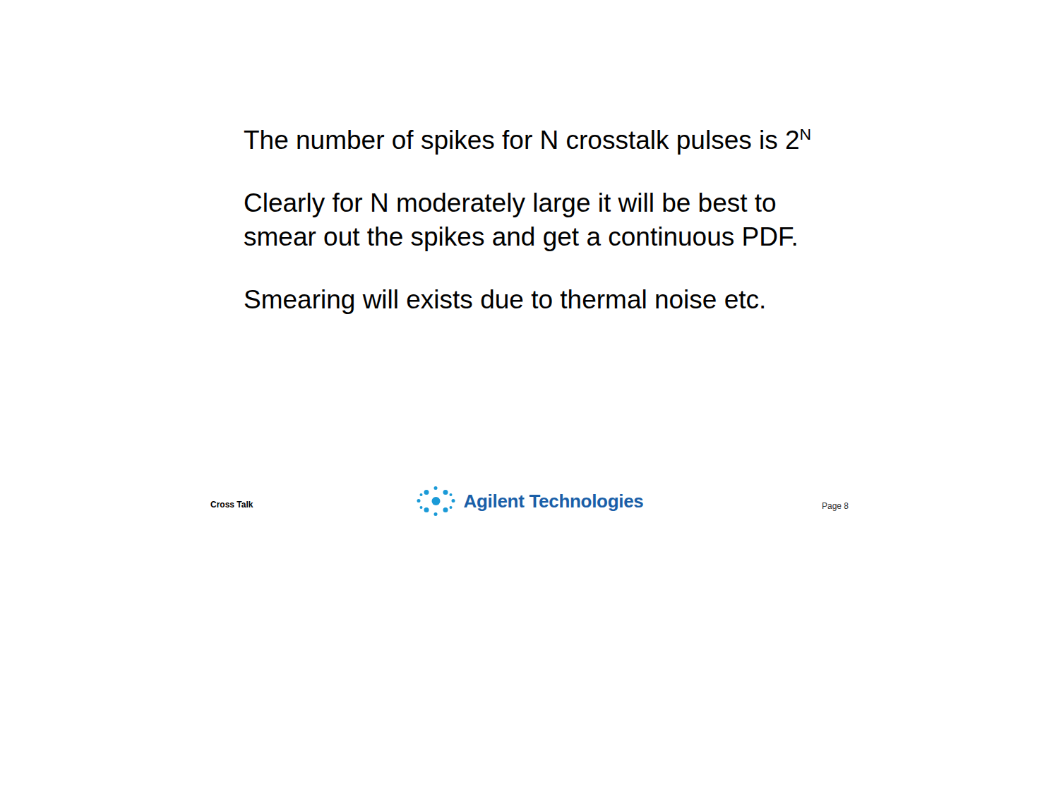The number of spikes for N crosstalk pulses is 2N
Clearly for N moderately large it will be best to smear out the spikes and get a continuous PDF.
Smearing will exists due to thermal noise etc.
Cross Talk
Agilent Technologies
Page 8